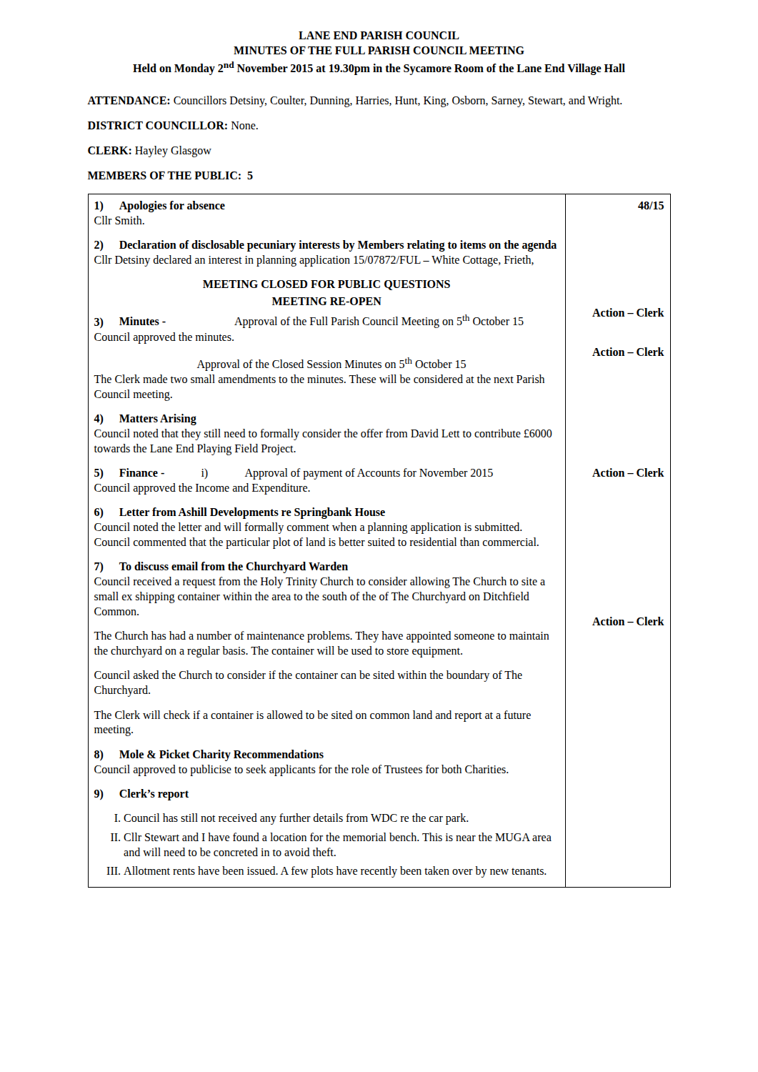LANE END PARISH COUNCIL MINUTES OF THE FULL PARISH COUNCIL MEETING Held on Monday 2nd November 2015 at 19.30pm in the Sycamore Room of the Lane End Village Hall
ATTENDANCE: Councillors Detsiny, Coulter, Dunning, Harries, Hunt, King, Osborn, Sarney, Stewart, and Wright.
DISTRICT COUNCILLOR: None.
CLERK: Hayley Glasgow
MEMBERS OF THE PUBLIC: 5
| 1) Apologies for absence Cllr Smith. 2) Declaration of disclosable pecuniary interests by Members relating to items on the agenda Cllr Detsiny declared an interest in planning application 15/07872/FUL – White Cottage, Frieth, MEETING CLOSED FOR PUBLIC QUESTIONS MEETING RE-OPEN 3) Minutes - Approval of the Full Parish Council Meeting on 5 th October 15 Council approved the minutes. Approval of the Closed Session Minutes on 5 th October 15 The Clerk made two small amendments to the minutes. These will be considered at the next Parish Council meeting. 4) Matters Arising Council noted that they still need to formally consider the offer from David Lett to contribute £6000 towards the Lane End Playing Field Project. 5) Finance - i) Approval of payment of Accounts for November 2015 Council approved the Income and Expenditure. 6) Letter from Ashill Developments re Springbank House Council noted the letter and will formally comment when a planning application is submitted. Council commented that the particular plot of land is better suited to residential than commercial. 7) To discuss email from the Churchyard Warden Council received a request from the Holy Trinity Church to consider allowing The Church to site a small ex shipping container within the area to the south of the of The Churchyard on Ditchfield Common. The Church has had a number of maintenance problems. They have appointed someone to maintain the churchyard on a regular basis. The container will be used to store equipment. Council asked the Church to consider if the container can be sited within the boundary of The Churchyard. The Clerk will check if a container is allowed to be sited on common land and report at a future meeting. 8) Mole & Picket Charity Recommendations Council approved to publicise to seek applicants for the role of Trustees for both Charities. 9) Clerk’s report Council has still not received any further details from WDC re the car park. Cllr Stewart and I have found a location for the memorial bench. This is near the MUGA area and will need to be concreted in to avoid theft. Allotment rents have been issued. A few plots have recently been taken over by new tenants. | 48/15 Action – Clerk Action – Clerk Action – Clerk Action – Clerk |